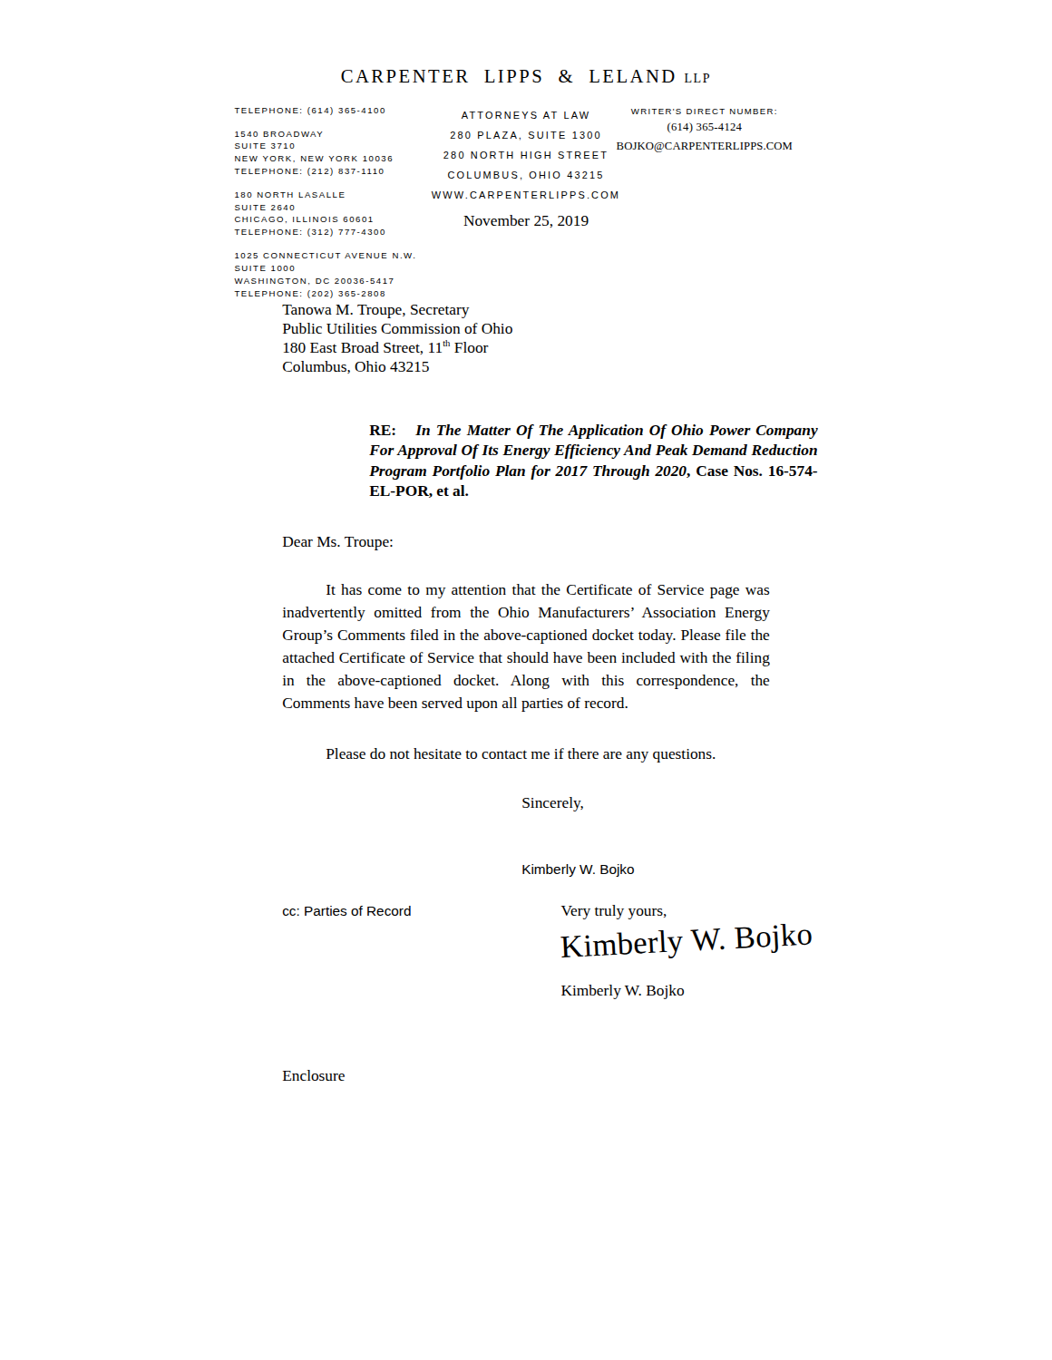CARPENTER LIPPS & LELAND LLP
Telephone: (614) 365-4100
1540 Broadway
Suite 3710
New York, New York 10036
Telephone: (212) 837-1110
180 North LaSalle
Suite 2640
Chicago, Illinois 60601
Telephone: (312) 777-4300
1025 Connecticut Avenue N.W.
Suite 1000
Washington, DC 20036-5417
Telephone: (202) 365-2808
Attorneys at Law
280 Plaza, Suite 1300
280 North High Street
Columbus, Ohio 43215
www.carpenterlipps.com
Writer's Direct Number:
(614) 365-4124
bojko@carpenterlipps.com
November 25, 2019
Tanowa M. Troupe, Secretary
Public Utilities Commission of Ohio
180 East Broad Street, 11th Floor
Columbus, Ohio 43215
RE: In The Matter Of The Application Of Ohio Power Company For Approval Of Its Energy Efficiency And Peak Demand Reduction Program Portfolio Plan for 2017 Through 2020, Case Nos. 16-574-EL-POR, et al.
Dear Ms. Troupe:
It has come to my attention that the Certificate of Service page was inadvertently omitted from the Ohio Manufacturers’ Association Energy Group’s Comments filed in the above-captioned docket today. Please file the attached Certificate of Service that should have been included with the filing in the above-captioned docket. Along with this correspondence, the Comments have been served upon all parties of record.
Please do not hesitate to contact me if there are any questions.
Sincerely,
Kimberly W. Bojko
cc: Parties of Record
Very truly yours,
Kimberly W. Bojko
Kimberly W. Bojko
Enclosure